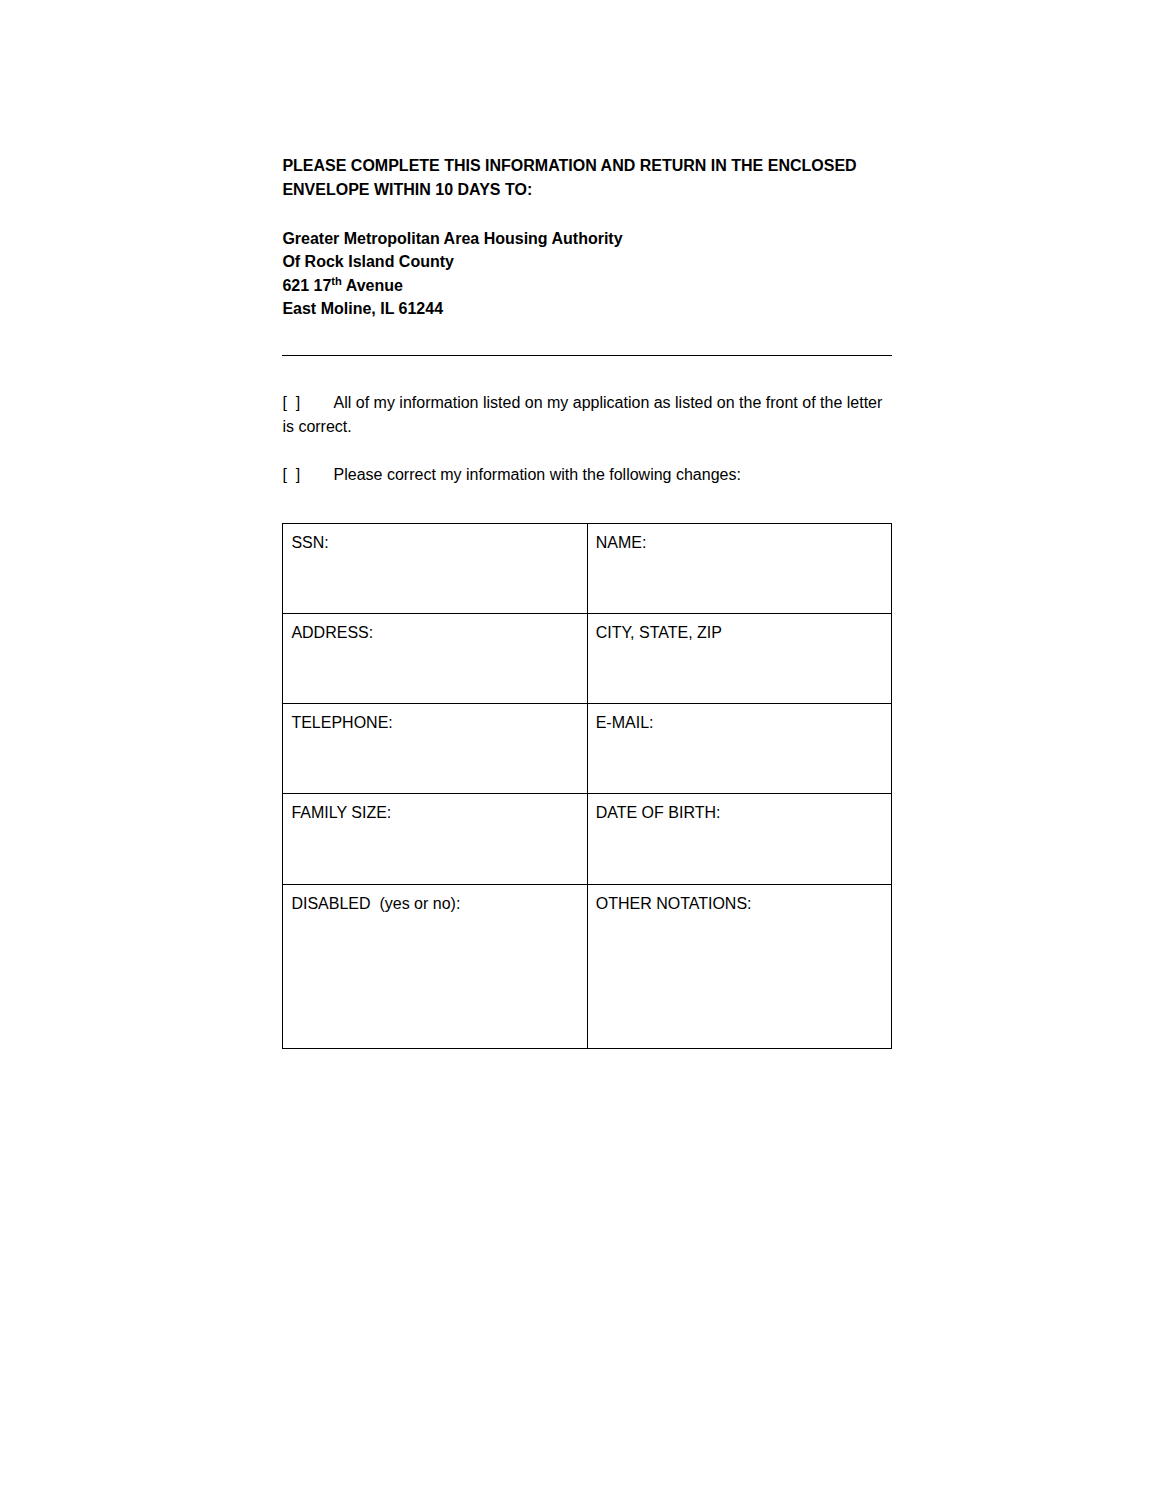PLEASE COMPLETE THIS INFORMATION AND RETURN IN THE ENCLOSED ENVELOPE WITHIN 10 DAYS TO:
Greater Metropolitan Area Housing Authority
Of Rock Island County
621 17th Avenue
East Moline, IL 61244
[ ] All of my information listed on my application as listed on the front of the letter is correct.
[ ] Please correct my information with the following changes:
| SSN: | NAME: |
| ADDRESS: | CITY, STATE, ZIP |
| TELEPHONE: | E-MAIL: |
| FAMILY SIZE: | DATE OF BIRTH: |
| DISABLED (yes or no): | OTHER NOTATIONS: |